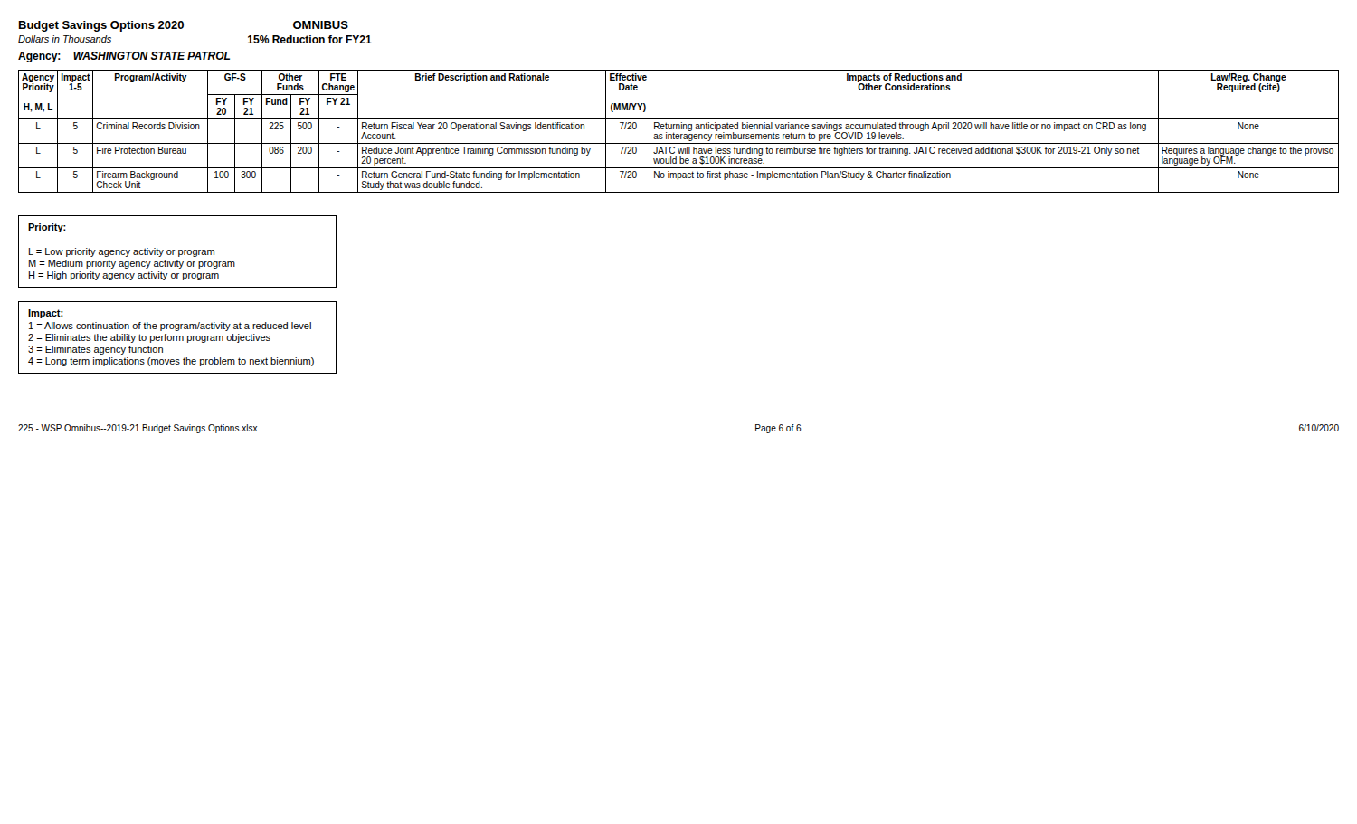Budget Savings Options 2020
OMNIBUS
Dollars in Thousands
15% Reduction for FY21
Agency: WASHINGTON STATE PATROL
| Agency Priority H, M, L | Impact 1-5 | Program/Activity | GF-S | Other Funds | FTE Change | Brief Description and Rationale | Effective Date (MM/YY) | Impacts of Reductions and Other Considerations | Law/Reg. Change Required (cite) |
| --- | --- | --- | --- | --- | --- | --- | --- | --- | --- |
| FY 20 | FY 21 | Fund | FY 21 | FY 21 |
| L | 5 | Criminal Records Division | | | 225 | 500 | - | Return Fiscal Year 20 Operational Savings Identification Account. | 7/20 | Returning anticipated biennial variance savings accumulated through April 2020 will have little or no impact on CRD as long as interagency reimbursements return to pre-COVID-19 levels. | None |
| L | 5 | Fire Protection Bureau | | | 086 | 200 | - | Reduce Joint Apprentice Training Commission funding by 20 percent. | 7/20 | JATC will have less funding to reimburse fire fighters for training. JATC received additional $300K for 2019-21 Only so net would be a $100K increase. | Requires a language change to the proviso language by OFM. |
| L | 5 | Firearm Background Check Unit | 100 | 300 | | | - | Return General Fund-State funding for Implementation Study that was double funded. | 7/20 | No impact to first phase - Implementation Plan/Study & Charter finalization | None |
Priority:
L = Low priority agency activity or program
M = Medium priority agency activity or program
H = High priority agency activity or program
Impact:
1 = Allows continuation of the program/activity at a reduced level
2 = Eliminates the ability to perform program objectives
3 = Eliminates agency function
4 = Long term implications (moves the problem to next biennium)
225 - WSP Omnibus--2019-21 Budget Savings Options.xlsx
Page 6 of 6
6/10/2020